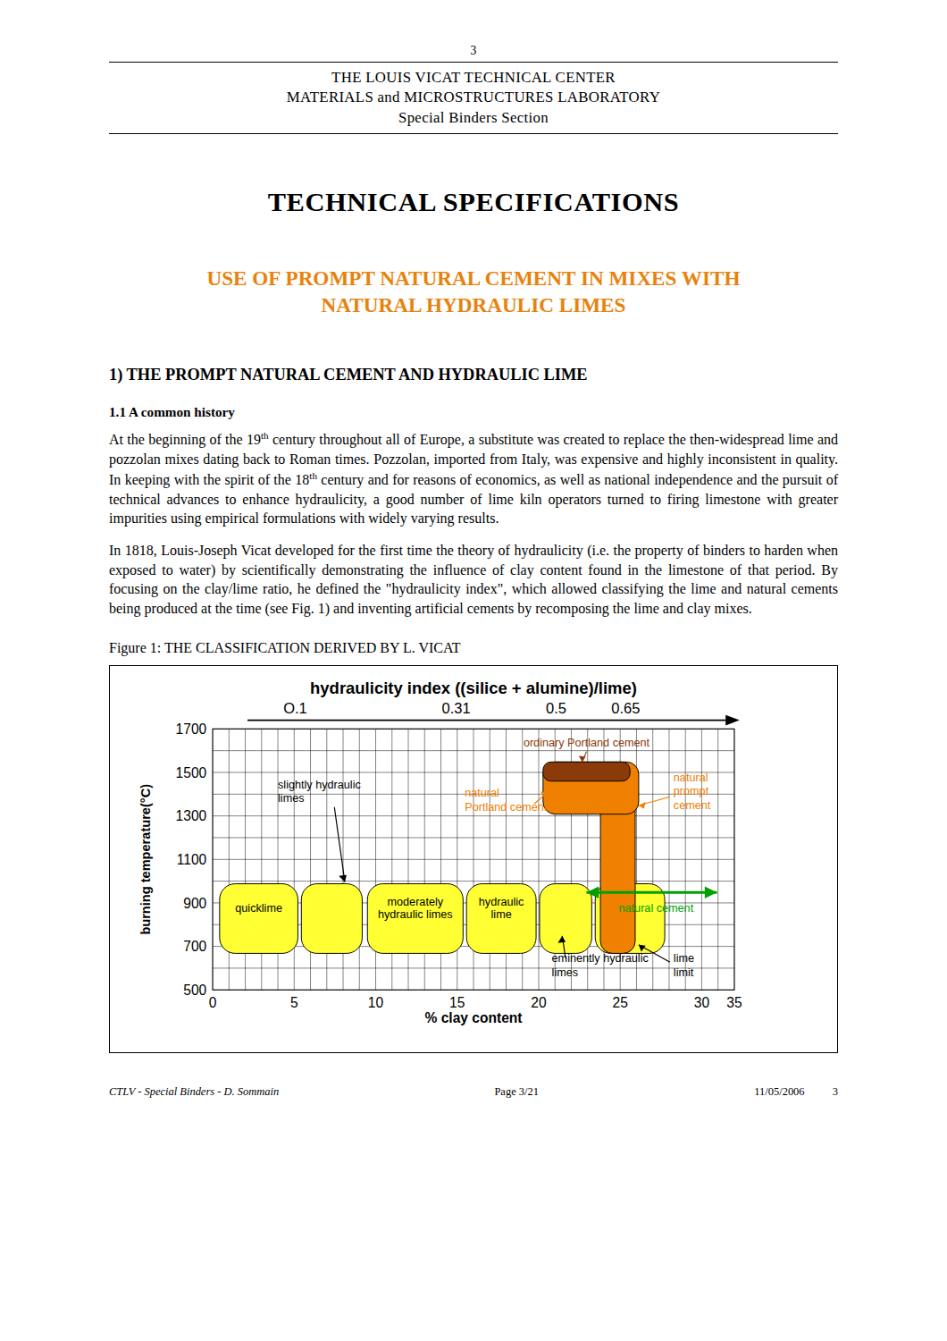3
THE LOUIS VICAT TECHNICAL CENTER
MATERIALS and MICROSTRUCTURES LABORATORY
Special Binders Section
TECHNICAL SPECIFICATIONS
USE OF PROMPT NATURAL CEMENT IN MIXES WITH
NATURAL HYDRAULIC LIMES
1) THE PROMPT NATURAL CEMENT AND HYDRAULIC LIME
1.1 A common history
At the beginning of the 19th century throughout all of Europe, a substitute was created to replace the then-widespread lime and pozzolan mixes dating back to Roman times. Pozzolan, imported from Italy, was expensive and highly inconsistent in quality. In keeping with the spirit of the 18th century and for reasons of economics, as well as national independence and the pursuit of technical advances to enhance hydraulicity, a good number of lime kiln operators turned to firing limestone with greater impurities using empirical formulations with widely varying results.
In 1818, Louis-Joseph Vicat developed for the first time the theory of hydraulicity (i.e. the property of binders to harden when exposed to water) by scientifically demonstrating the influence of clay content found in the limestone of that period. By focusing on the clay/lime ratio, he defined the "hydraulicity index", which allowed classifying the lime and natural cements being produced at the time (see Fig. 1) and inventing artificial cements by recomposing the lime and clay mixes.
Figure 1: THE CLASSIFICATION DERIVED BY L. VICAT
hydraulicity index ((silice + alumine)/lime) O.1 0.31 0.5 0.65 1700 1500 1300 1100 900 700 500 burning temperature(°C) 0 5 10 15 20 25 30 35 % clay content quicklime moderately hydraulic limes hydraulic lime ordinary Portland cement slightly hydraulic limes natural Portland cement natural prompt cement natural cement eminently hydraulic limes lime limit
CTLV - Special Binders - D. Sommain
Page 3/21
11/05/20063